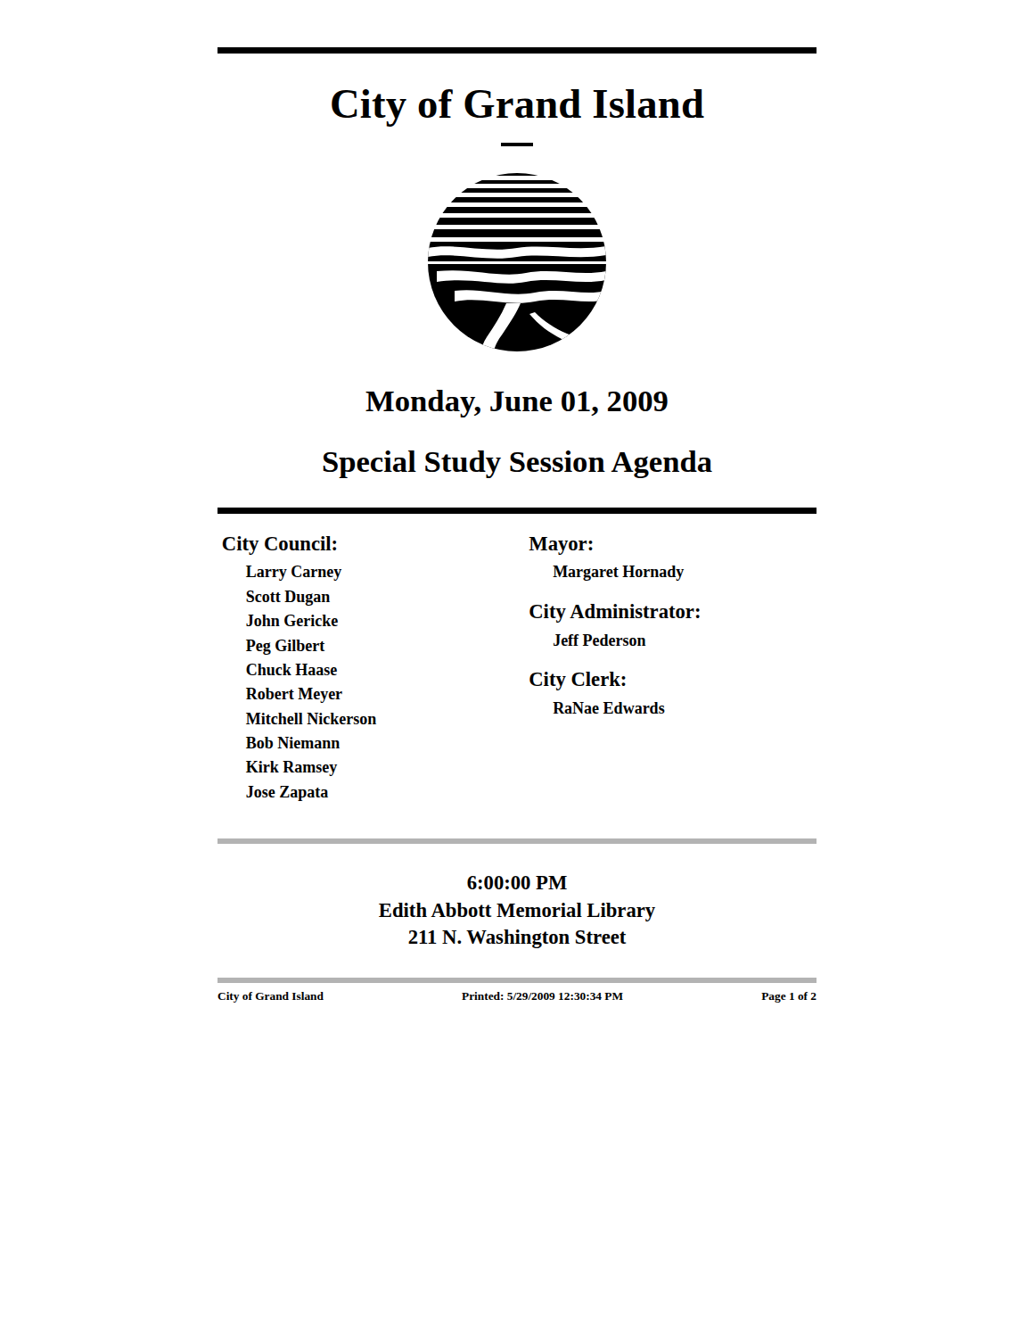City of Grand Island
Monday, June 01, 2009
Special Study Session Agenda
City Council:
Larry Carney
Scott Dugan
John Gericke
Peg Gilbert
Chuck Haase
Robert Meyer
Mitchell Nickerson
Bob Niemann
Kirk Ramsey
Jose Zapata
Mayor:
Margaret Hornady
City Administrator:
Jeff Pederson
City Clerk:
RaNae Edwards
6:00:00 PM
Edith Abbott Memorial Library
211 N. Washington Street
City of Grand Island
Printed: 5/29/2009 12:30:34 PM
Page 1 of 2